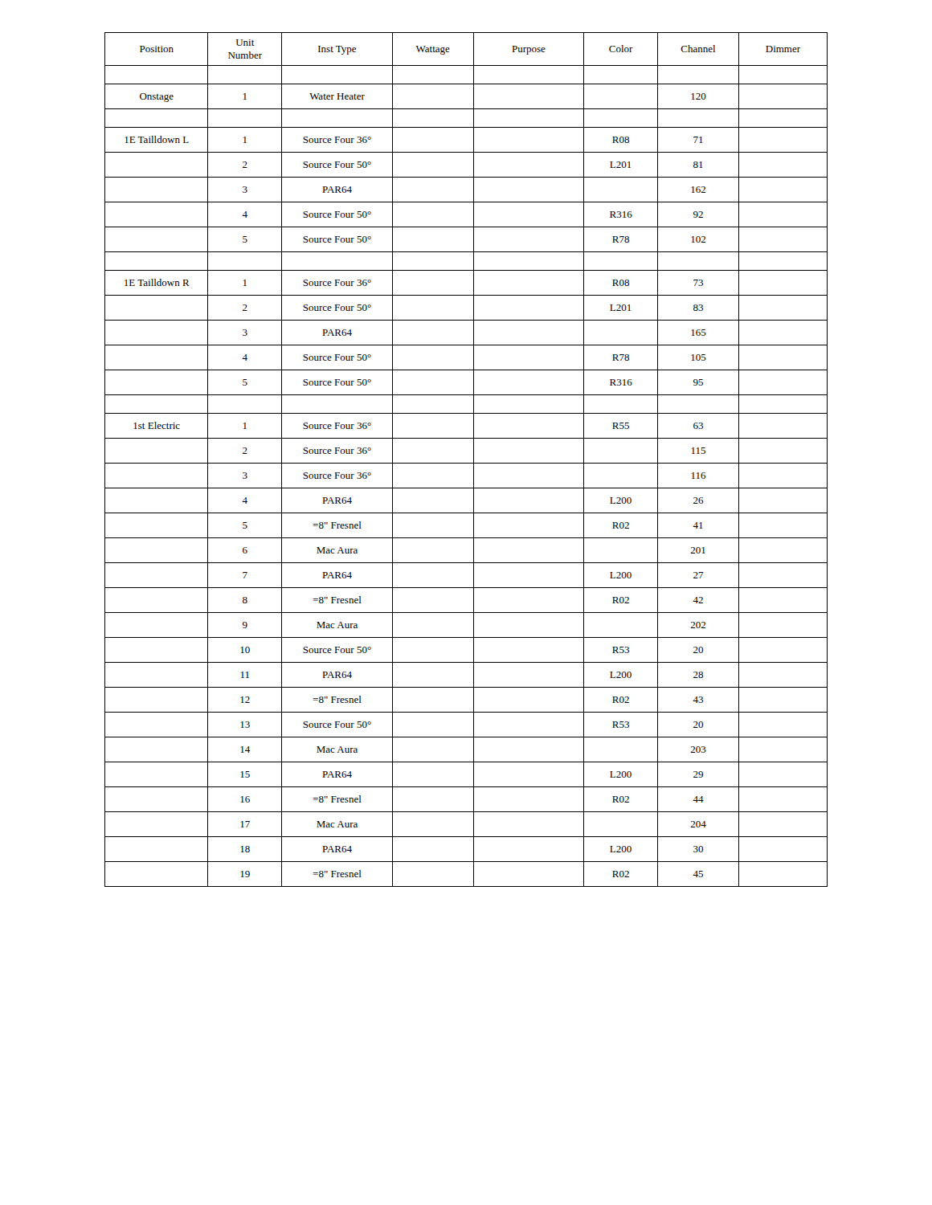| Position | Unit Number | Inst Type | Wattage | Purpose | Color | Channel | Dimmer |
| --- | --- | --- | --- | --- | --- | --- | --- |
| Onstage | 1 | Water Heater | | | | 120 | |
| 1E Tailldown L | 1 | Source Four 36° | | | R08 | 71 | |
| | 2 | Source Four 50° | | | L201 | 81 | |
| | 3 | PAR64 | | | | 162 | |
| | 4 | Source Four 50° | | | R316 | 92 | |
| | 5 | Source Four 50° | | | R78 | 102 | |
| 1E Tailldown R | 1 | Source Four 36° | | | R08 | 73 | |
| | 2 | Source Four 50° | | | L201 | 83 | |
| | 3 | PAR64 | | | | 165 | |
| | 4 | Source Four 50° | | | R78 | 105 | |
| | 5 | Source Four 50° | | | R316 | 95 | |
| 1st Electric | 1 | Source Four 36° | | | R55 | 63 | |
| | 2 | Source Four 36° | | | | 115 | |
| | 3 | Source Four 36° | | | | 116 | |
| | 4 | PAR64 | | | L200 | 26 | |
| | 5 | =8" Fresnel | | | R02 | 41 | |
| | 6 | Mac Aura | | | | 201 | |
| | 7 | PAR64 | | | L200 | 27 | |
| | 8 | =8" Fresnel | | | R02 | 42 | |
| | 9 | Mac Aura | | | | 202 | |
| | 10 | Source Four 50° | | | R53 | 20 | |
| | 11 | PAR64 | | | L200 | 28 | |
| | 12 | =8" Fresnel | | | R02 | 43 | |
| | 13 | Source Four 50° | | | R53 | 20 | |
| | 14 | Mac Aura | | | | 203 | |
| | 15 | PAR64 | | | L200 | 29 | |
| | 16 | =8" Fresnel | | | R02 | 44 | |
| | 17 | Mac Aura | | | | 204 | |
| | 18 | PAR64 | | | L200 | 30 | |
| | 19 | =8" Fresnel | | | R02 | 45 | |